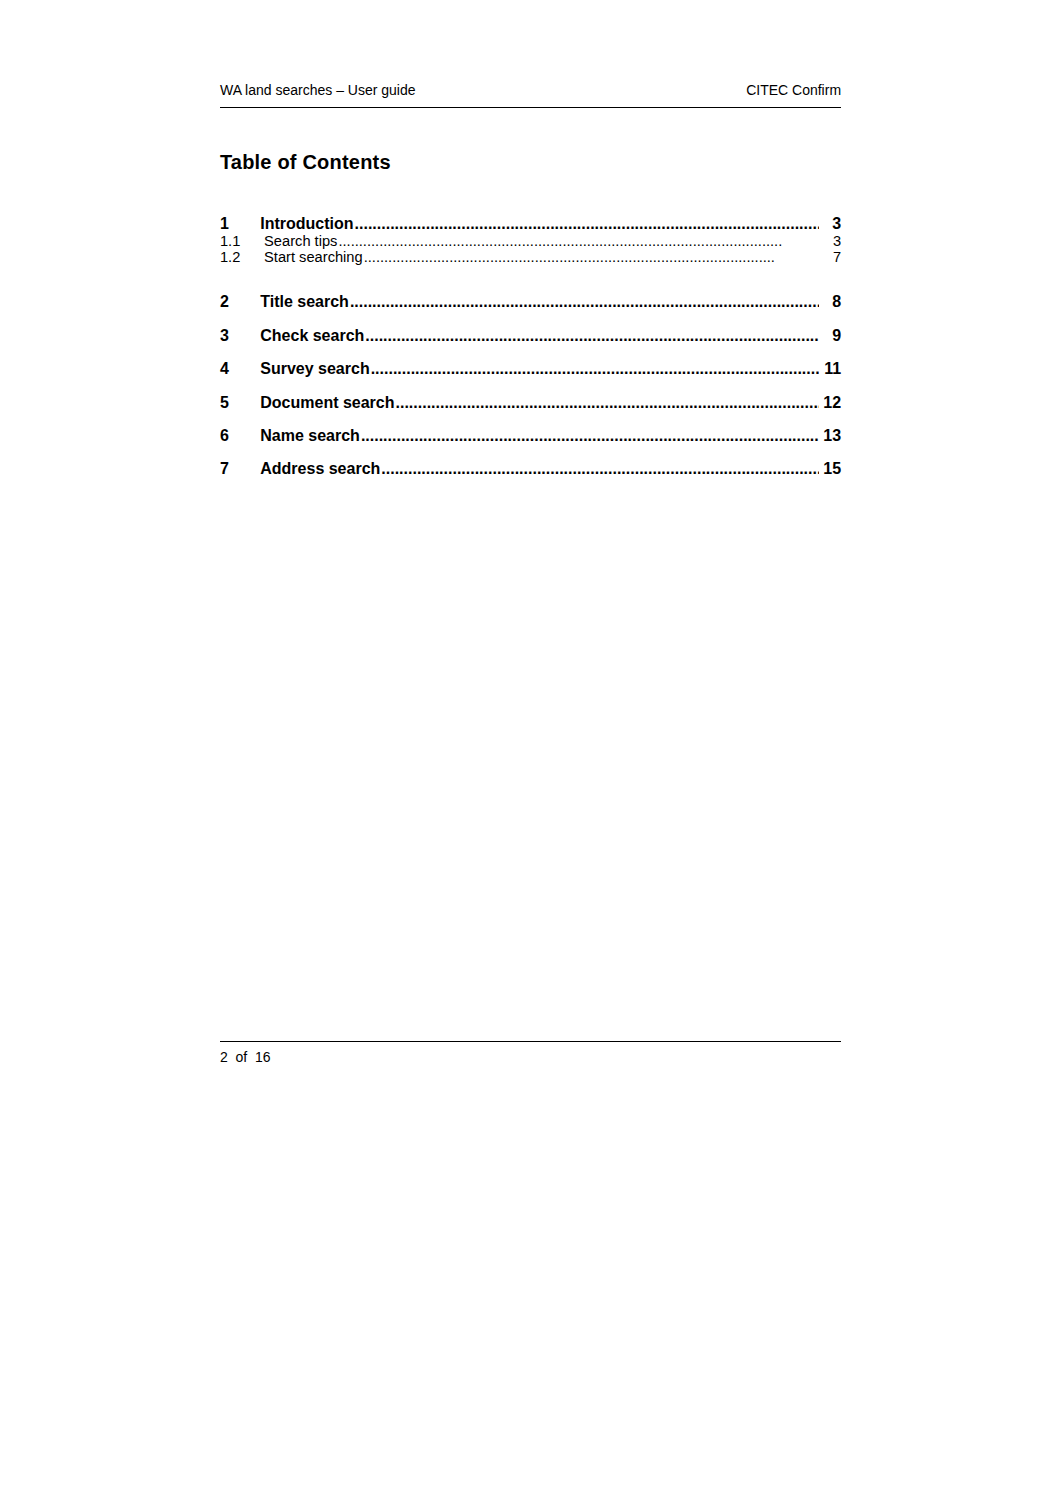WA land searches – User guide
CITEC Confirm
Table of Contents
1 Introduction ................................................................................................................. 3
1.1 Search tips ............................................................................................................. 3
1.2 Start searching ..................................................................................................... 7
2 Title search .................................................................................................................. 8
3 Check search .............................................................................................................. 9
4 Survey search ........................................................................................................... 11
5 Document search ..................................................................................................... 12
6 Name search ............................................................................................................ 13
7 Address search ......................................................................................................... 15
2 of 16